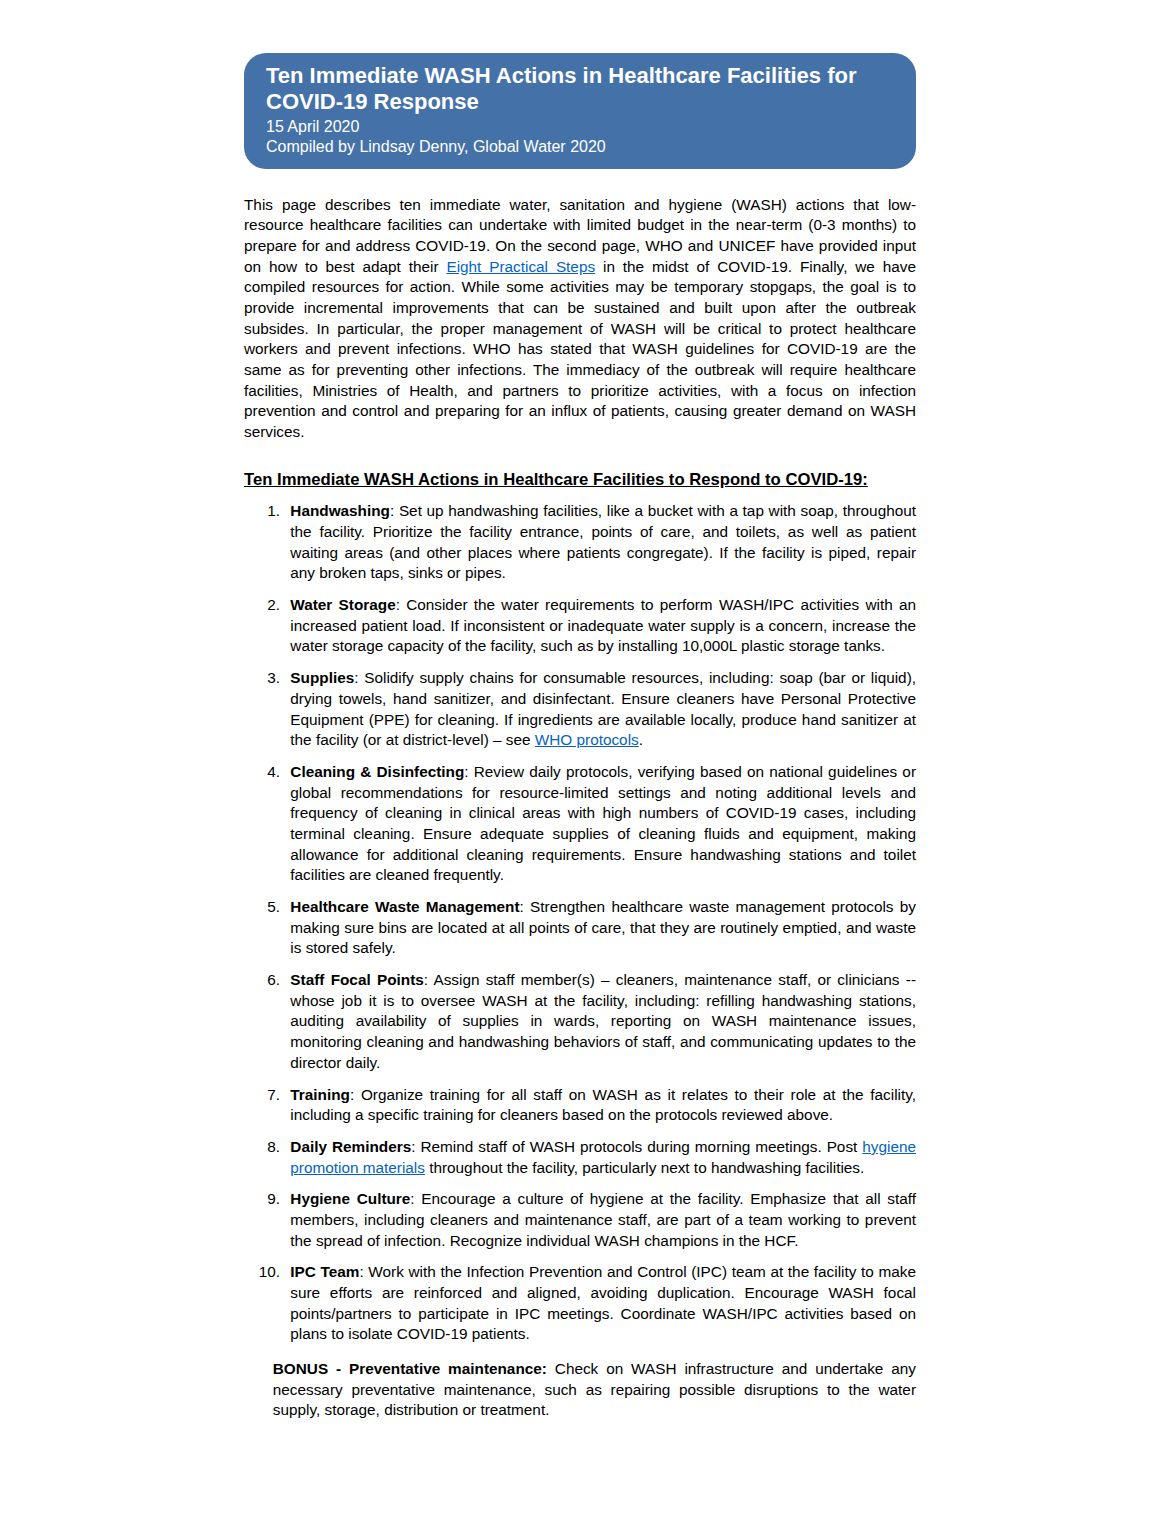Ten Immediate WASH Actions in Healthcare Facilities for COVID-19 Response
15 April 2020
Compiled by Lindsay Denny, Global Water 2020
This page describes ten immediate water, sanitation and hygiene (WASH) actions that low-resource healthcare facilities can undertake with limited budget in the near-term (0-3 months) to prepare for and address COVID-19. On the second page, WHO and UNICEF have provided input on how to best adapt their Eight Practical Steps in the midst of COVID-19. Finally, we have compiled resources for action. While some activities may be temporary stopgaps, the goal is to provide incremental improvements that can be sustained and built upon after the outbreak subsides. In particular, the proper management of WASH will be critical to protect healthcare workers and prevent infections. WHO has stated that WASH guidelines for COVID-19 are the same as for preventing other infections. The immediacy of the outbreak will require healthcare facilities, Ministries of Health, and partners to prioritize activities, with a focus on infection prevention and control and preparing for an influx of patients, causing greater demand on WASH services.
Ten Immediate WASH Actions in Healthcare Facilities to Respond to COVID-19:
Handwashing: Set up handwashing facilities, like a bucket with a tap with soap, throughout the facility. Prioritize the facility entrance, points of care, and toilets, as well as patient waiting areas (and other places where patients congregate). If the facility is piped, repair any broken taps, sinks or pipes.
Water Storage: Consider the water requirements to perform WASH/IPC activities with an increased patient load. If inconsistent or inadequate water supply is a concern, increase the water storage capacity of the facility, such as by installing 10,000L plastic storage tanks.
Supplies: Solidify supply chains for consumable resources, including: soap (bar or liquid), drying towels, hand sanitizer, and disinfectant. Ensure cleaners have Personal Protective Equipment (PPE) for cleaning. If ingredients are available locally, produce hand sanitizer at the facility (or at district-level) – see WHO protocols.
Cleaning & Disinfecting: Review daily protocols, verifying based on national guidelines or global recommendations for resource-limited settings and noting additional levels and frequency of cleaning in clinical areas with high numbers of COVID-19 cases, including terminal cleaning. Ensure adequate supplies of cleaning fluids and equipment, making allowance for additional cleaning requirements. Ensure handwashing stations and toilet facilities are cleaned frequently.
Healthcare Waste Management: Strengthen healthcare waste management protocols by making sure bins are located at all points of care, that they are routinely emptied, and waste is stored safely.
Staff Focal Points: Assign staff member(s) – cleaners, maintenance staff, or clinicians -- whose job it is to oversee WASH at the facility, including: refilling handwashing stations, auditing availability of supplies in wards, reporting on WASH maintenance issues, monitoring cleaning and handwashing behaviors of staff, and communicating updates to the director daily.
Training: Organize training for all staff on WASH as it relates to their role at the facility, including a specific training for cleaners based on the protocols reviewed above.
Daily Reminders: Remind staff of WASH protocols during morning meetings. Post hygiene promotion materials throughout the facility, particularly next to handwashing facilities.
Hygiene Culture: Encourage a culture of hygiene at the facility. Emphasize that all staff members, including cleaners and maintenance staff, are part of a team working to prevent the spread of infection. Recognize individual WASH champions in the HCF.
IPC Team: Work with the Infection Prevention and Control (IPC) team at the facility to make sure efforts are reinforced and aligned, avoiding duplication. Encourage WASH focal points/partners to participate in IPC meetings. Coordinate WASH/IPC activities based on plans to isolate COVID-19 patients.
BONUS - Preventative maintenance: Check on WASH infrastructure and undertake any necessary preventative maintenance, such as repairing possible disruptions to the water supply, storage, distribution or treatment.